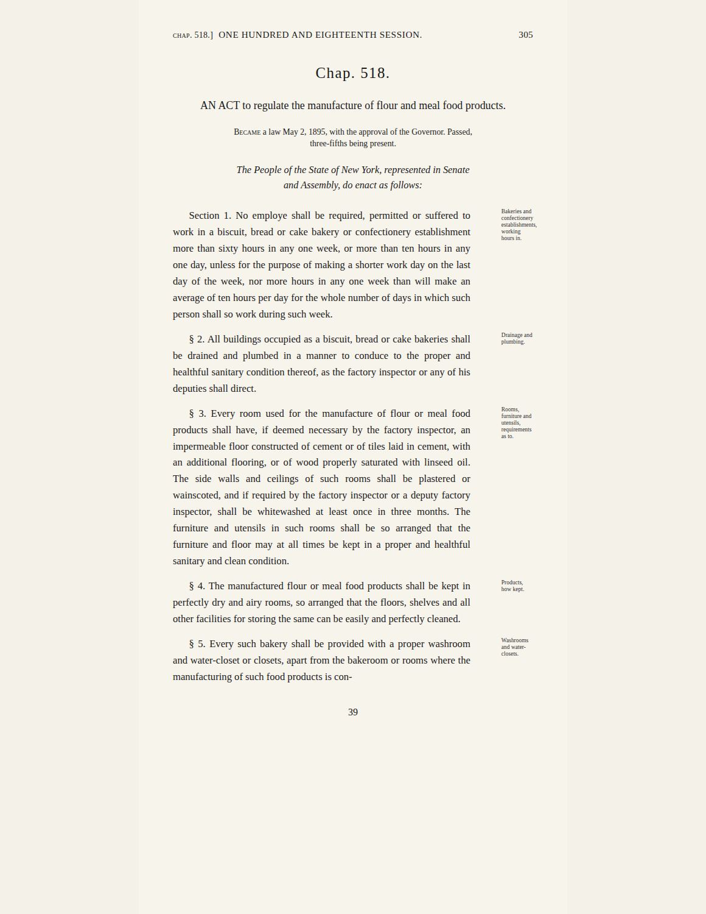Chap. 518.] ONE HUNDRED AND EIGHTEENTH SESSION. 305
Chap. 518.
AN ACT to regulate the manufacture of flour and meal food products.
Became a law May 2, 1895, with the approval of the Governor. Passed,
three-fifths being present.
The People of the State of New York, represented in Senate
and Assembly, do enact as follows:
Bakeries and confectionery establishments, working hours in. Section 1. No employe shall be required, permitted or suffered to work in a biscuit, bread or cake bakery or confectionery establishment more than sixty hours in any one week, or more than ten hours in any one day, unless for the purpose of making a shorter work day on the last day of the week, nor more hours in any one week than will make an average of ten hours per day for the whole number of days in which such person shall so work during such week.
Drainage and plumbing. § 2. All buildings occupied as a biscuit, bread or cake bakeries shall be drained and plumbed in a manner to conduce to the proper and healthful sanitary condition thereof, as the factory inspector or any of his deputies shall direct.
Rooms, furniture and utensils, requirements as to. § 3. Every room used for the manufacture of flour or meal food products shall have, if deemed necessary by the factory inspector, an impermeable floor constructed of cement or of tiles laid in cement, with an additional flooring, or of wood properly saturated with linseed oil. The side walls and ceilings of such rooms shall be plastered or wainscoted, and if required by the factory inspector or a deputy factory inspector, shall be whitewashed at least once in three months. The furniture and utensils in such rooms shall be so arranged that the furniture and floor may at all times be kept in a proper and healthful sanitary and clean condition.
Products, how kept. § 4. The manufactured flour or meal food products shall be kept in perfectly dry and airy rooms, so arranged that the floors, shelves and all other facilities for storing the same can be easily and perfectly cleaned.
Washrooms and water-closets. § 5. Every such bakery shall be provided with a proper washroom and water-closet or closets, apart from the bakeroom or rooms where the manufacturing of such food products is con-
39